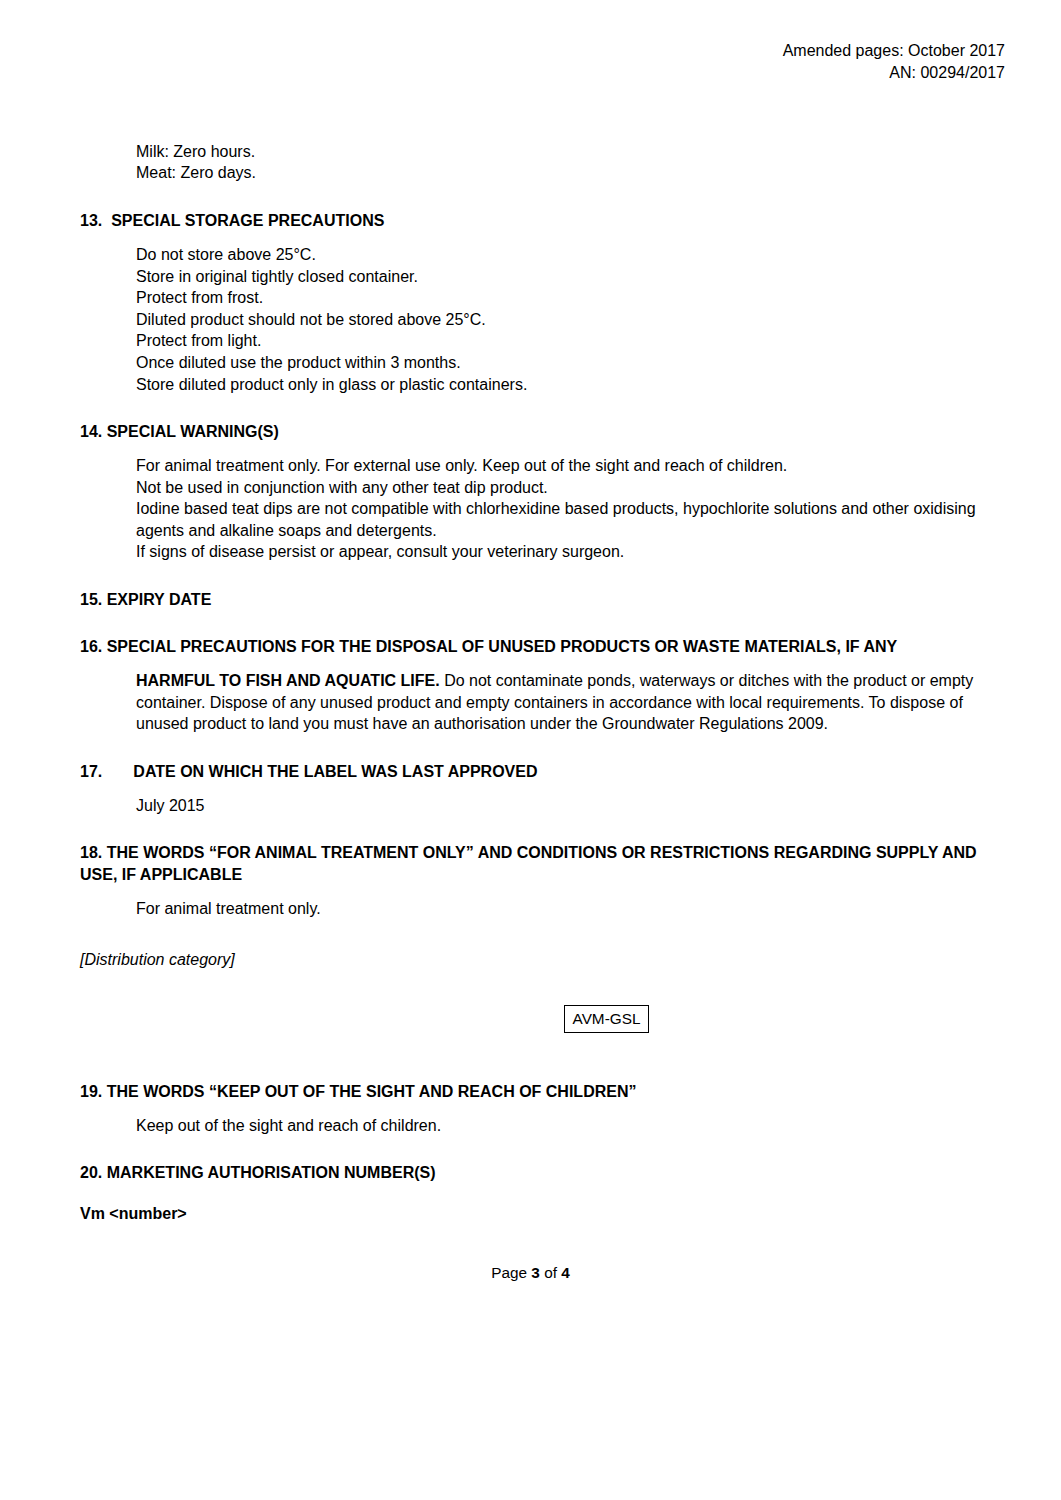Amended pages: October 2017
AN: 00294/2017
Milk: Zero hours.
Meat: Zero days.
13. SPECIAL STORAGE PRECAUTIONS
Do not store above 25°C.
Store in original tightly closed container.
Protect from frost.
Diluted product should not be stored above 25°C.
Protect from light.
Once diluted use the product within 3 months.
Store diluted product only in glass or plastic containers.
14. SPECIAL WARNING(S)
For animal treatment only. For external use only. Keep out of the sight and reach of children.
Not be used in conjunction with any other teat dip product.
Iodine based teat dips are not compatible with chlorhexidine based products, hypochlorite solutions and other oxidising agents and alkaline soaps and detergents.
If signs of disease persist or appear, consult your veterinary surgeon.
15. EXPIRY DATE
16. SPECIAL PRECAUTIONS FOR THE DISPOSAL OF UNUSED PRODUCTS OR WASTE MATERIALS, IF ANY
HARMFUL TO FISH AND AQUATIC LIFE. Do not contaminate ponds, waterways or ditches with the product or empty container. Dispose of any unused product and empty containers in accordance with local requirements. To dispose of unused product to land you must have an authorisation under the Groundwater Regulations 2009.
17. DATE ON WHICH THE LABEL WAS LAST APPROVED
July 2015
18. THE WORDS “FOR ANIMAL TREATMENT ONLY” AND CONDITIONS OR RESTRICTIONS REGARDING SUPPLY AND USE, IF APPLICABLE
For animal treatment only.
[Distribution category]
AVM-GSL
19. THE WORDS “KEEP OUT OF THE SIGHT AND REACH OF CHILDREN”
Keep out of the sight and reach of children.
20. MARKETING AUTHORISATION NUMBER(S)
Vm <number>
Page 3 of 4